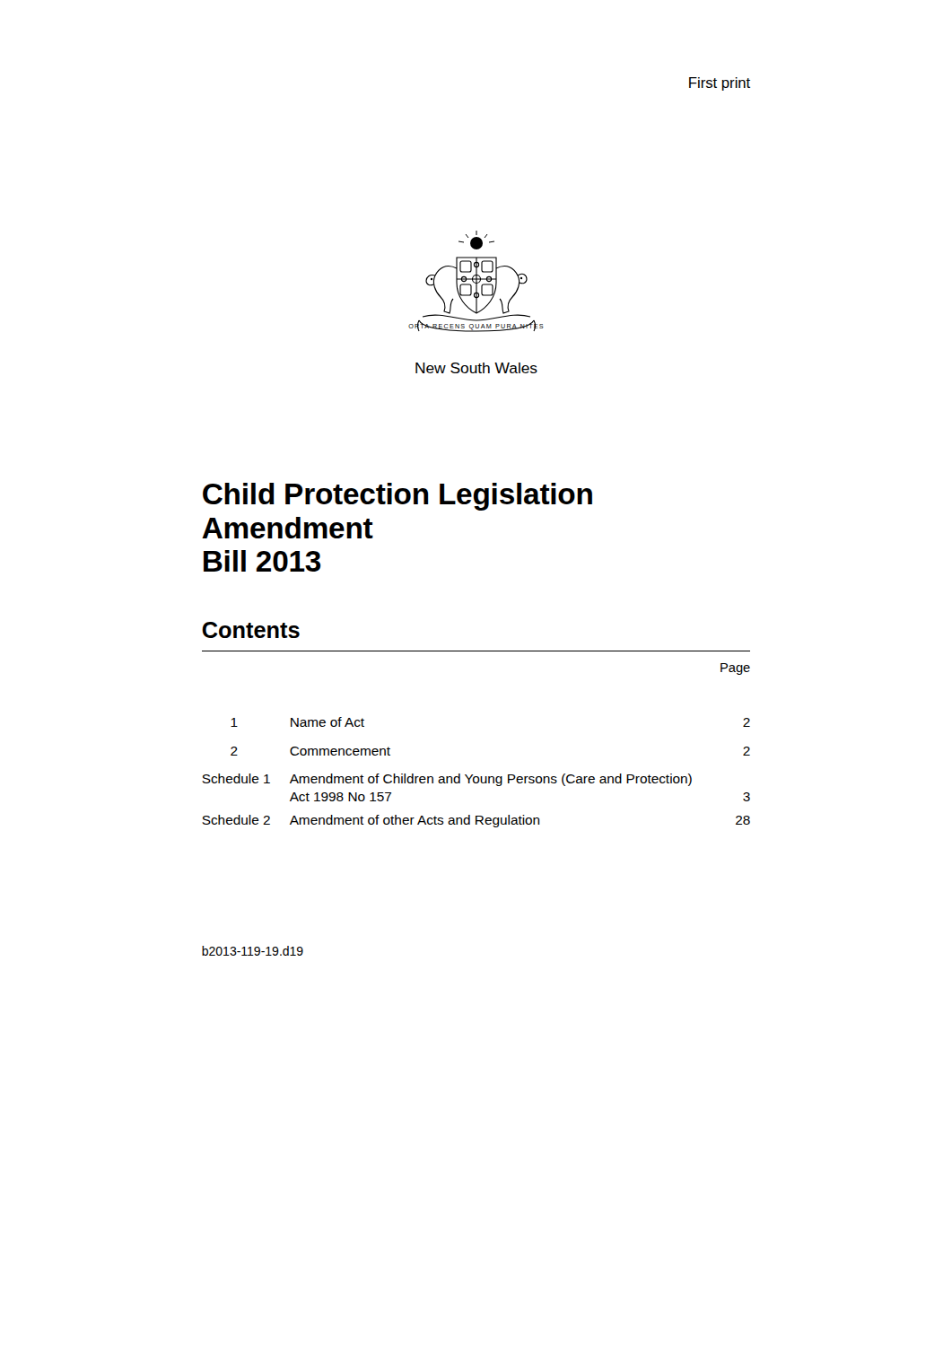First print
ORTA RECENS QUAM PURA NITES
New South Wales
Child Protection Legislation Amendment
Bill 2013
Contents
Page
| / 1 / | Name of Act | 2 |
| / 2 / | Commencement | 2 |
| Schedule 1 | Amendment of Children and Young Persons (Care and Protection) Act 1998 No 157 | 3 |
| Schedule 2 | Amendment of other Acts and Regulation | 28 |
b2013-119-19.d19